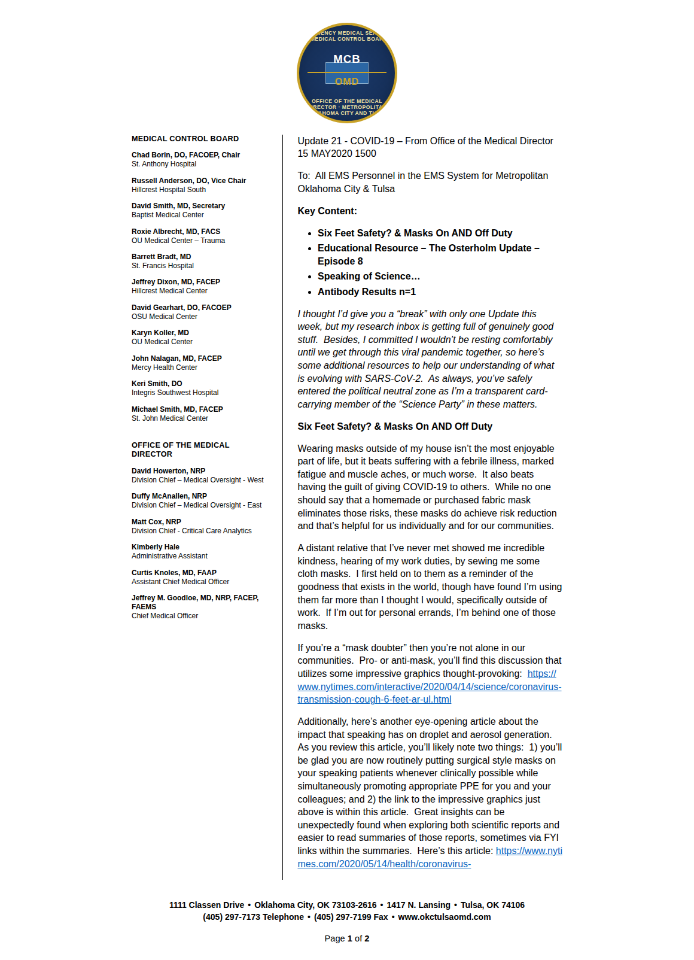EMERGENCY MEDICAL SERVICES · MEDICAL CONTROL BOARD
MCB
OMD
OFFICE OF THE MEDICAL DIRECTOR · METROPOLITAN OKLAHOMA CITY AND TULSA
MEDICAL CONTROL BOARD
Chad Borin, DO, FACOEP, Chair
St. Anthony Hospital
Russell Anderson, DO, Vice Chair
Hillcrest Hospital South
David Smith, MD, Secretary
Baptist Medical Center
Roxie Albrecht, MD, FACS
OU Medical Center – Trauma
Barrett Bradt, MD
St. Francis Hospital
Jeffrey Dixon, MD, FACEP
Hillcrest Medical Center
David Gearhart, DO, FACOEP
OSU Medical Center
Karyn Koller, MD
OU Medical Center
John Nalagan, MD, FACEP
Mercy Health Center
Keri Smith, DO
Integris Southwest Hospital
Michael Smith, MD, FACEP
St. John Medical Center
OFFICE OF THE MEDICAL DIRECTOR
David Howerton, NRP
Division Chief – Medical Oversight - West
Duffy McAnallen, NRP
Division Chief – Medical Oversight - East
Matt Cox, NRP
Division Chief - Critical Care Analytics
Kimberly Hale
Administrative Assistant
Curtis Knoles, MD, FAAP
Assistant Chief Medical Officer
Jeffrey M. Goodloe, MD, NRP, FACEP, FAEMS
Chief Medical Officer
Update 21 - COVID-19 – From Office of the Medical Director 15 MAY2020 1500
To: All EMS Personnel in the EMS System for Metropolitan Oklahoma City & Tulsa
Key Content:
Six Feet Safety? & Masks On AND Off Duty
Educational Resource – The Osterholm Update – Episode 8
Speaking of Science…
Antibody Results n=1
I thought I’d give you a “break” with only one Update this week, but my research inbox is getting full of genuinely good stuff. Besides, I committed I wouldn’t be resting comfortably until we get through this viral pandemic together, so here’s some additional resources to help our understanding of what is evolving with SARS-CoV-2. As always, you’ve safely entered the political neutral zone as I’m a transparent card-carrying member of the “Science Party” in these matters.
Six Feet Safety? & Masks On AND Off Duty
Wearing masks outside of my house isn’t the most enjoyable part of life, but it beats suffering with a febrile illness, marked fatigue and muscle aches, or much worse. It also beats having the guilt of giving COVID-19 to others. While no one should say that a homemade or purchased fabric mask eliminates those risks, these masks do achieve risk reduction and that’s helpful for us individually and for our communities.
A distant relative that I’ve never met showed me incredible kindness, hearing of my work duties, by sewing me some cloth masks. I first held on to them as a reminder of the goodness that exists in the world, though have found I’m using them far more than I thought I would, specifically outside of work. If I’m out for personal errands, I’m behind one of those masks.
If you’re a “mask doubter” then you’re not alone in our communities. Pro- or anti-mask, you’ll find this discussion that utilizes some impressive graphics thought-provoking: https://www.nytimes.com/interactive/2020/04/14/science/coronavirus-transmission-cough-6-feet-ar-ul.html
Additionally, here’s another eye-opening article about the impact that speaking has on droplet and aerosol generation. As you review this article, you’ll likely note two things: 1) you’ll be glad you are now routinely putting surgical style masks on your speaking patients whenever clinically possible while simultaneously promoting appropriate PPE for you and your colleagues; and 2) the link to the impressive graphics just above is within this article. Great insights can be unexpectedly found when exploring both scientific reports and easier to read summaries of those reports, sometimes via FYI links within the summaries. Here’s this article: https://www.nytimes.com/2020/05/14/health/coronavirus-
1111 Classen Drive•Oklahoma City, OK 73103-2616•1417 N. Lansing•Tulsa, OK 74106
(405) 297-7173 Telephone•(405) 297-7199 Fax•www.okctulsaomd.com
Page 1 of 2